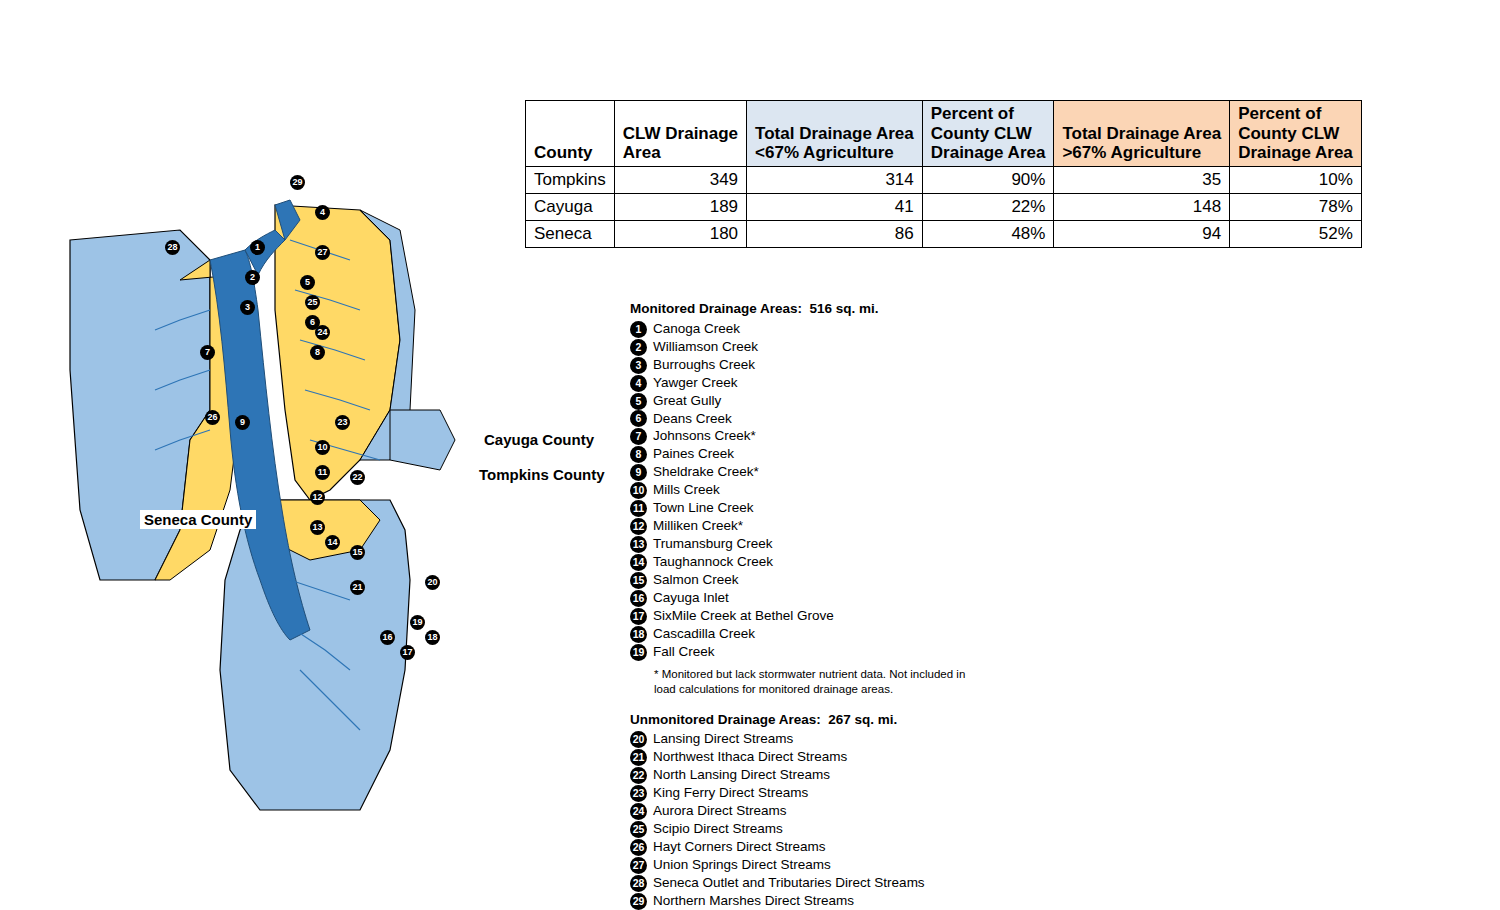1 2 3 4 5 6 7 8 9 10 11 12 13 14 15 16 17 18 19 20 21 22 23 24 25 26 27 28 29 Cayuga County Tompkins County Seneca County
| County | CLW Drainage Area | Total Drainage Area <67% Agriculture | Percent of County CLW Drainage Area | Total Drainage Area >67% Agriculture | Percent of County CLW Drainage Area |
| --- | --- | --- | --- | --- | --- |
| Tompkins | 349 | 314 | 90% | 35 | 10% |
| Cayuga | 189 | 41 | 22% | 148 | 78% |
| Seneca | 180 | 86 | 48% | 94 | 52% |
Monitored Drainage Areas: 516 sq. mi.
1 Canoga Creek
2 Williamson Creek
3 Burroughs Creek
4 Yawger Creek
5 Great Gully
6 Deans Creek
7 Johnsons Creek*
8 Paines Creek
9 Sheldrake Creek*
10 Mills Creek
11 Town Line Creek
12 Milliken Creek*
13 Trumansburg Creek
14 Taughannock Creek
15 Salmon Creek
16 Cayuga Inlet
17 SixMile Creek at Bethel Grove
18 Cascadilla Creek
19 Fall Creek
* Monitored but lack stormwater nutrient data. Not included in load calculations for monitored drainage areas.
Unmonitored Drainage Areas: 267 sq. mi.
20 Lansing Direct Streams
21 Northwest Ithaca Direct Streams
22 North Lansing Direct Streams
23 King Ferry Direct Streams
24 Aurora Direct Streams
25 Scipio Direct Streams
26 Hayt Corners Direct Streams
27 Union Springs Direct Streams
28 Seneca Outlet and Tributaries Direct Streams
29 Northern Marshes Direct Streams